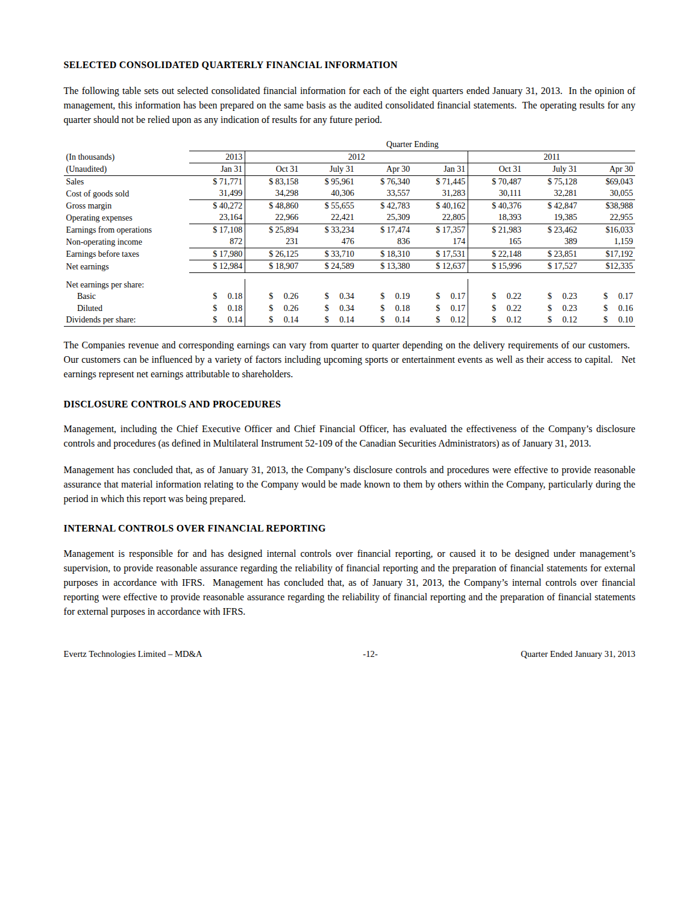SELECTED CONSOLIDATED QUARTERLY FINANCIAL INFORMATION
The following table sets out selected consolidated financial information for each of the eight quarters ended January 31, 2013. In the opinion of management, this information has been prepared on the same basis as the audited consolidated financial statements. The operating results for any quarter should not be relied upon as any indication of results for any future period.
| | Quarter Ending |
| (In thousands) | 2013 | 2012 | 2011 |
| (Unaudited) | Jan 31 | Oct 31 | July 31 | Apr 30 | Jan 31 | Oct 31 | July 31 | Apr 30 |
| Sales | $ 71,771 | $ 83,158 | $ 95,961 | $ 76,340 | $ 71,445 | $ 70,487 | $ 75,128 | $69,043 |
| Cost of goods sold | 31,499 | 34,298 | 40,306 | 33,557 | 31,283 | 30,111 | 32,281 | 30,055 |
| Gross margin | $ 40,272 | $ 48,860 | $ 55,655 | $ 42,783 | $ 40,162 | $ 40,376 | $ 42,847 | $38,988 |
| Operating expenses | 23,164 | 22,966 | 22,421 | 25,309 | 22,805 | 18,393 | 19,385 | 22,955 |
| Earnings from operations | $ 17,108 | $ 25,894 | $ 33,234 | $ 17,474 | $ 17,357 | $ 21,983 | $ 23,462 | $16,033 |
| Non-operating income | 872 | 231 | 476 | 836 | 174 | 165 | 389 | 1,159 |
| Earnings before taxes | $ 17,980 | $ 26,125 | $ 33,710 | $ 18,310 | $ 17,531 | $ 22,148 | $ 23,851 | $17,192 |
| Net earnings | $ 12,984 | $ 18,907 | $ 24,589 | $ 13,380 | $ 12,637 | $ 15,996 | $ 17,527 | $12,335 |
| Net earnings per share: | | | | | | | | |
| Basic | $ 0.18 | $ 0.26 | $ 0.34 | $ 0.19 | $ 0.17 | $ 0.22 | $ 0.23 | $ 0.17 |
| Diluted | $ 0.18 | $ 0.26 | $ 0.34 | $ 0.18 | $ 0.17 | $ 0.22 | $ 0.23 | $ 0.16 |
| Dividends per share: | $ 0.14 | $ 0.14 | $ 0.14 | $ 0.14 | $ 0.12 | $ 0.12 | $ 0.12 | $ 0.10 |
The Companies revenue and corresponding earnings can vary from quarter to quarter depending on the delivery requirements of our customers. Our customers can be influenced by a variety of factors including upcoming sports or entertainment events as well as their access to capital. Net earnings represent net earnings attributable to shareholders.
DISCLOSURE CONTROLS AND PROCEDURES
Management, including the Chief Executive Officer and Chief Financial Officer, has evaluated the effectiveness of the Company’s disclosure controls and procedures (as defined in Multilateral Instrument 52-109 of the Canadian Securities Administrators) as of January 31, 2013.
Management has concluded that, as of January 31, 2013, the Company’s disclosure controls and procedures were effective to provide reasonable assurance that material information relating to the Company would be made known to them by others within the Company, particularly during the period in which this report was being prepared.
INTERNAL CONTROLS OVER FINANCIAL REPORTING
Management is responsible for and has designed internal controls over financial reporting, or caused it to be designed under management’s supervision, to provide reasonable assurance regarding the reliability of financial reporting and the preparation of financial statements for external purposes in accordance with IFRS. Management has concluded that, as of January 31, 2013, the Company’s internal controls over financial reporting were effective to provide reasonable assurance regarding the reliability of financial reporting and the preparation of financial statements for external purposes in accordance with IFRS.
Evertz Technologies Limited – MD&A
-12-
Quarter Ended January 31, 2013